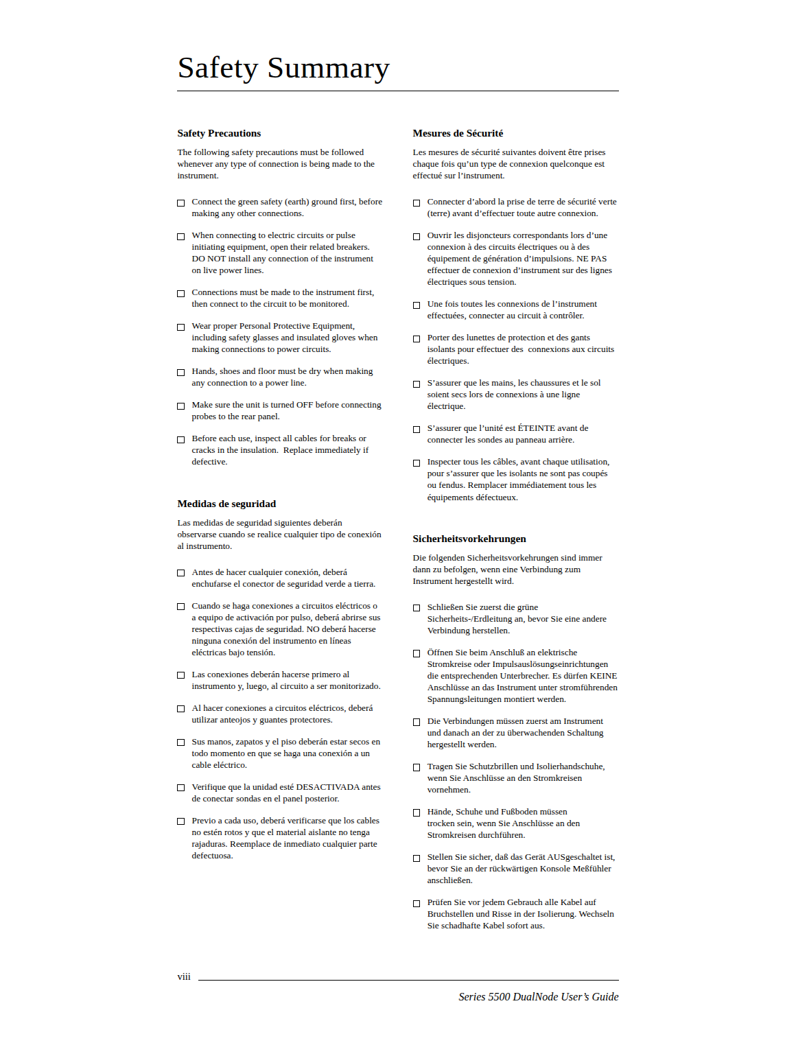Safety Summary
Safety Precautions
The following safety precautions must be followed whenever any type of connection is being made to the instrument.
Connect the green safety (earth) ground first, before making any other connections.
When connecting to electric circuits or pulse initiating equipment, open their related breakers. DO NOT install any connection of the instrument on live power lines.
Connections must be made to the instrument first, then connect to the circuit to be monitored.
Wear proper Personal Protective Equipment, including safety glasses and insulated gloves when making connections to power circuits.
Hands, shoes and floor must be dry when making any connection to a power line.
Make sure the unit is turned OFF before connecting probes to the rear panel.
Before each use, inspect all cables for breaks or cracks in the insulation. Replace immediately if defective.
Medidas de seguridad
Las medidas de seguridad siguientes deberán observarse cuando se realice cualquier tipo de conexión al instrumento.
Antes de hacer cualquier conexión, deberá enchufarse el conector de seguridad verde a tierra.
Cuando se haga conexiones a circuitos eléctricos o a equipo de activación por pulso, deberá abrirse sus respectivas cajas de seguridad. NO deberá hacerse ninguna conexión del instrumento en líneas eléctricas bajo tensión.
Las conexiones deberán hacerse primero al instrumento y, luego, al circuito a ser monitorizado.
Al hacer conexiones a circuitos eléctricos, deberá utilizar anteojos y guantes protectores.
Sus manos, zapatos y el piso deberán estar secos en todo momento en que se haga una conexión a un cable eléctrico.
Verifique que la unidad esté DESACTIVADA antes de conectar sondas en el panel posterior.
Previo a cada uso, deberá verificarse que los cables no estén rotos y que el material aislante no tenga rajaduras. Reemplace de inmediato cualquier parte defectuosa.
Mesures de Sécurité
Les mesures de sécurité suivantes doivent être prises chaque fois qu’un type de connexion quelconque est effectué sur l’instrument.
Connecter d’abord la prise de terre de sécurité verte (terre) avant d’effectuer toute autre connexion.
Ouvrir les disjoncteurs correspondants lors d’une connexion à des circuits électriques ou à des équipement de génération d’impulsions. NE PAS effectuer de connexion d’instrument sur des lignes électriques sous tension.
Une fois toutes les connexions de l’instrument effectuées, connecter au circuit à contrôler.
Porter des lunettes de protection et des gants isolants pour effectuer des connexions aux circuits électriques.
S’assurer que les mains, les chaussures et le sol soient secs lors de connexions à une ligne électrique.
S’assurer que l’unité est ÉTEINTE avant de connecter les sondes au panneau arrière.
Inspecter tous les câbles, avant chaque utilisation, pour s’assurer que les isolants ne sont pas coupés ou fendus. Remplacer immédiatement tous les équipements défectueux.
Sicherheitsvorkehrungen
Die folgenden Sicherheitsvorkehrungen sind immer dann zu befolgen, wenn eine Verbindung zum Instrument hergestellt wird.
Schließen Sie zuerst die grüne Sicherheits-/Erdleitung an, bevor Sie eine andere Verbindung herstellen.
Öffnen Sie beim Anschluß an elektrische Stromkreise oder Impulsauslösungseinrichtungen die entsprechenden Unterbrecher. Es dürfen KEINE Anschlüsse an das Instrument unter stromführenden Spannungsleitungen montiert werden.
Die Verbindungen müssen zuerst am Instrument und danach an der zu überwachenden Schaltung hergestellt werden.
Tragen Sie Schutzbrillen und Isolierhandschuhe, wenn Sie Anschlüsse an den Stromkreisen vornehmen.
Hände, Schuhe und Fußboden müssen
trocken sein, wenn Sie Anschlüsse an den Stromkreisen durchführen.
Stellen Sie sicher, daß das Gerät AUSgeschaltet ist, bevor Sie an der rückwärtigen Konsole Meßfühler anschließen.
Prüfen Sie vor jedem Gebrauch alle Kabel auf Bruchstellen und Risse in der Isolierung. Wechseln Sie schadhafte Kabel sofort aus.
viii
Series 5500 DualNode User’s Guide